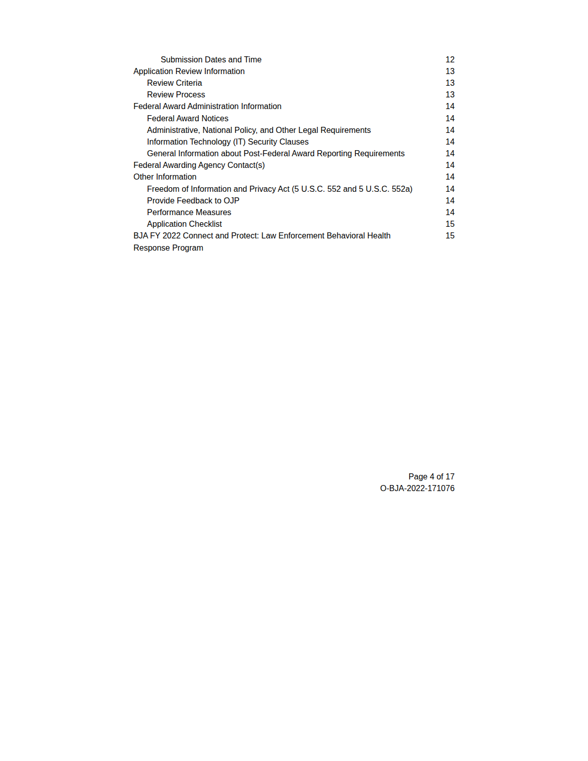| Submission Dates and Time | 12 |
| Application Review Information | 13 |
| Review Criteria | 13 |
| Review Process | 13 |
| Federal Award Administration Information | 14 |
| Federal Award Notices | 14 |
| Administrative, National Policy, and Other Legal Requirements | 14 |
| Information Technology (IT) Security Clauses | 14 |
| General Information about Post-Federal Award Reporting Requirements | 14 |
| Federal Awarding Agency Contact(s) | 14 |
| Other Information | 14 |
| Freedom of Information and Privacy Act (5 U.S.C. 552 and 5 U.S.C. 552a) | 14 |
| Provide Feedback to OJP | 14 |
| Performance Measures | 14 |
| Application Checklist | 15 |
| BJA FY 2022 Connect and Protect: Law Enforcement Behavioral Health Response Program | 15 |
Page 4 of 17
O-BJA-2022-171076